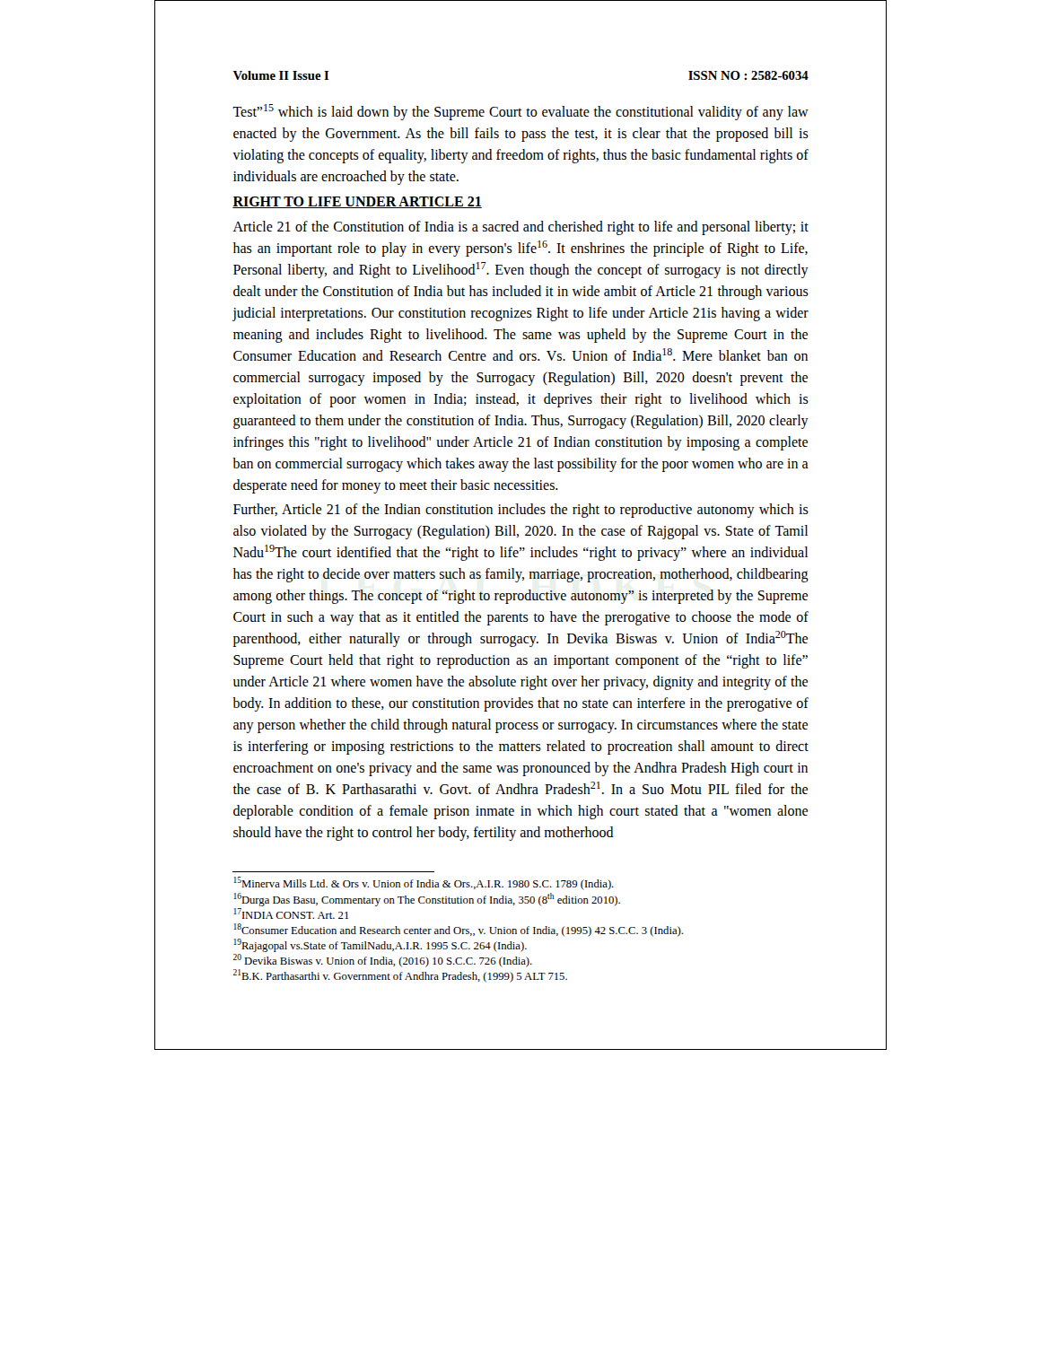LEGAL HOKES
Volume II Issue I ISSN NO : 2582-6034
Test”15 which is laid down by the Supreme Court to evaluate the constitutional validity of any law enacted by the Government. As the bill fails to pass the test, it is clear that the proposed bill is violating the concepts of equality, liberty and freedom of rights, thus the basic fundamental rights of individuals are encroached by the state.
RIGHT TO LIFE UNDER ARTICLE 21
Article 21 of the Constitution of India is a sacred and cherished right to life and personal liberty; it has an important role to play in every person's life16. It enshrines the principle of Right to Life, Personal liberty, and Right to Livelihood17. Even though the concept of surrogacy is not directly dealt under the Constitution of India but has included it in wide ambit of Article 21 through various judicial interpretations. Our constitution recognizes Right to life under Article 21is having a wider meaning and includes Right to livelihood. The same was upheld by the Supreme Court in the Consumer Education and Research Centre and ors. Vs. Union of India18. Mere blanket ban on commercial surrogacy imposed by the Surrogacy (Regulation) Bill, 2020 doesn't prevent the exploitation of poor women in India; instead, it deprives their right to livelihood which is guaranteed to them under the constitution of India. Thus, Surrogacy (Regulation) Bill, 2020 clearly infringes this "right to livelihood" under Article 21 of Indian constitution by imposing a complete ban on commercial surrogacy which takes away the last possibility for the poor women who are in a desperate need for money to meet their basic necessities.
Further, Article 21 of the Indian constitution includes the right to reproductive autonomy which is also violated by the Surrogacy (Regulation) Bill, 2020. In the case of Rajgopal vs. State of Tamil Nadu19The court identified that the “right to life” includes “right to privacy” where an individual has the right to decide over matters such as family, marriage, procreation, motherhood, childbearing among other things. The concept of “right to reproductive autonomy” is interpreted by the Supreme Court in such a way that as it entitled the parents to have the prerogative to choose the mode of parenthood, either naturally or through surrogacy. In Devika Biswas v. Union of India20The Supreme Court held that right to reproduction as an important component of the “right to life” under Article 21 where women have the absolute right over her privacy, dignity and integrity of the body. In addition to these, our constitution provides that no state can interfere in the prerogative of any person whether the child through natural process or surrogacy. In circumstances where the state is interfering or imposing restrictions to the matters related to procreation shall amount to direct encroachment on one's privacy and the same was pronounced by the Andhra Pradesh High court in the case of B. K Parthasarathi v. Govt. of Andhra Pradesh21. In a Suo Motu PIL filed for the deplorable condition of a female prison inmate in which high court stated that a "women alone should have the right to control her body, fertility and motherhood
15Minerva Mills Ltd. & Ors v. Union of India & Ors.,A.I.R. 1980 S.C. 1789 (India).
16Durga Das Basu, Commentary on The Constitution of India, 350 (8th edition 2010).
17INDIA CONST. Art. 21
18Consumer Education and Research center and Ors,, v. Union of India, (1995) 42 S.C.C. 3 (India).
19Rajagopal vs.State of TamilNadu,A.I.R. 1995 S.C. 264 (India).
20 Devika Biswas v. Union of India, (2016) 10 S.C.C. 726 (India).
21B.K. Parthasarthi v. Government of Andhra Pradesh, (1999) 5 ALT 715.